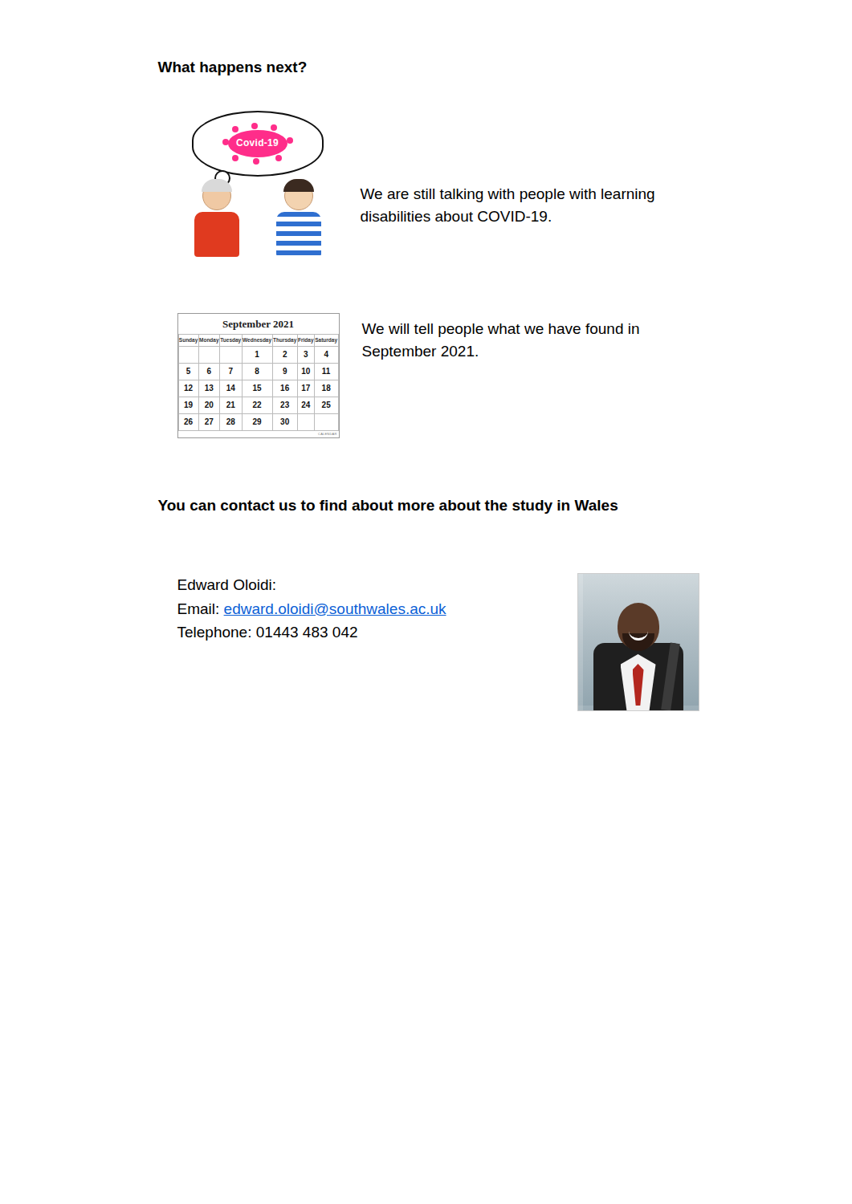What happens next?
Covid-19
We are still talking with people with learning disabilities about COVID-19.
September 2021
| Sunday | Monday | Tuesday | Wednesday | Thursday | Friday | Saturday |
| --- | --- | --- | --- | --- | --- | --- |
| | | | 1 | 2 | 3 | 4 |
| 5 | 6 | 7 | 8 | 9 | 10 | 11 |
| 12 | 13 | 14 | 15 | 16 | 17 | 18 |
| 19 | 20 | 21 | 22 | 23 | 24 | 25 |
| 26 | 27 | 28 | 29 | 30 | | |
CALENDAR
We will tell people what we have found in September 2021.
You can contact us to find about more about the study in Wales
Edward Oloidi:
Email: edward.oloidi@southwales.ac.uk
Telephone: 01443 483 042